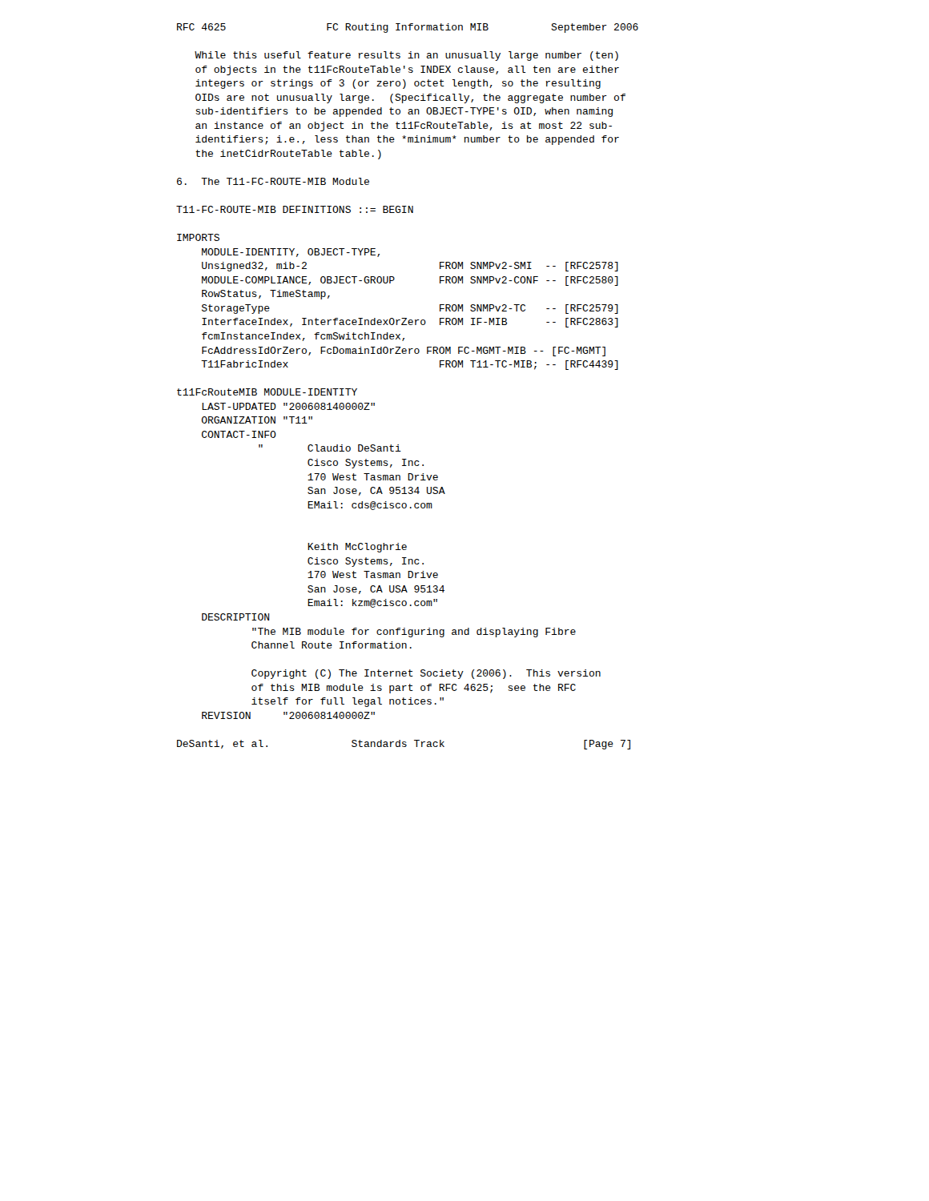RFC 4625                FC Routing Information MIB          September 2006
   While this useful feature results in an unusually large number (ten)
   of objects in the t11FcRouteTable's INDEX clause, all ten are either
   integers or strings of 3 (or zero) octet length, so the resulting
   OIDs are not unusually large.  (Specifically, the aggregate number of
   sub-identifiers to be appended to an OBJECT-TYPE's OID, when naming
   an instance of an object in the t11FcRouteTable, is at most 22 sub-
   identifiers; i.e., less than the *minimum* number to be appended for
   the inetCidrRouteTable table.)

6.  The T11-FC-ROUTE-MIB Module

T11-FC-ROUTE-MIB DEFINITIONS ::= BEGIN

IMPORTS
    MODULE-IDENTITY, OBJECT-TYPE,
    Unsigned32, mib-2                     FROM SNMPv2-SMI  -- [RFC2578]
    MODULE-COMPLIANCE, OBJECT-GROUP       FROM SNMPv2-CONF -- [RFC2580]
    RowStatus, TimeStamp,
    StorageType                           FROM SNMPv2-TC   -- [RFC2579]
    InterfaceIndex, InterfaceIndexOrZero  FROM IF-MIB      -- [RFC2863]
    fcmInstanceIndex, fcmSwitchIndex,
    FcAddressIdOrZero, FcDomainIdOrZero FROM FC-MGMT-MIB -- [FC-MGMT]
    T11FabricIndex                        FROM T11-TC-MIB; -- [RFC4439]

t11FcRouteMIB MODULE-IDENTITY
    LAST-UPDATED "200608140000Z"
    ORGANIZATION "T11"
    CONTACT-INFO
             "       Claudio DeSanti
                     Cisco Systems, Inc.
                     170 West Tasman Drive
                     San Jose, CA 95134 USA
                     EMail: cds@cisco.com


                     Keith McCloghrie
                     Cisco Systems, Inc.
                     170 West Tasman Drive
                     San Jose, CA USA 95134
                     Email: kzm@cisco.com"
    DESCRIPTION
            "The MIB module for configuring and displaying Fibre
            Channel Route Information.

            Copyright (C) The Internet Society (2006).  This version
            of this MIB module is part of RFC 4625;  see the RFC
            itself for full legal notices."
    REVISION     "200608140000Z"
DeSanti, et al.             Standards Track                      [Page 7]